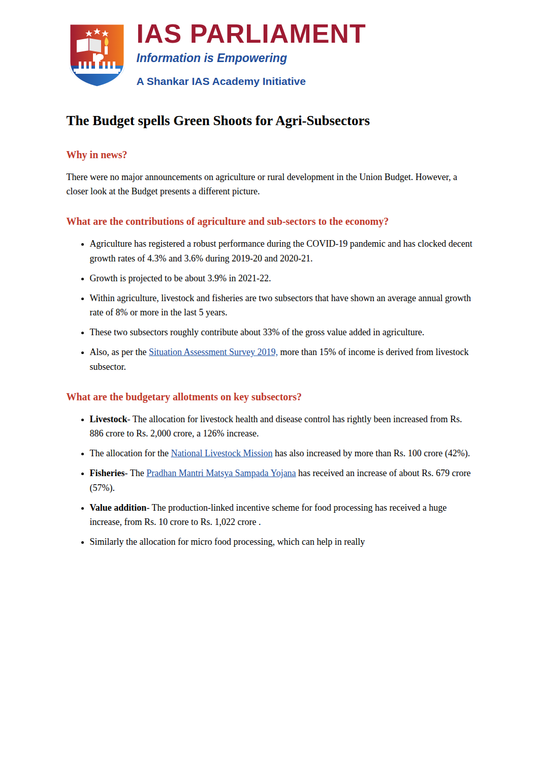IAS PARLIAMENT
Information is Empowering
A Shankar IAS Academy Initiative
The Budget spells Green Shoots for Agri-Subsectors
Why in news?
There were no major announcements on agriculture or rural development in the Union Budget. However, a closer look at the Budget presents a different picture.
What are the contributions of agriculture and sub-sectors to the economy?
Agriculture has registered a robust performance during the COVID-19 pandemic and has clocked decent growth rates of 4.3% and 3.6% during 2019-20 and 2020-21.
Growth is projected to be about 3.9% in 2021-22.
Within agriculture, livestock and fisheries are two subsectors that have shown an average annual growth rate of 8% or more in the last 5 years.
These two subsectors roughly contribute about 33% of the gross value added in agriculture.
Also, as per the Situation Assessment Survey 2019, more than 15% of income is derived from livestock subsector.
What are the budgetary allotments on key subsectors?
Livestock- The allocation for livestock health and disease control has rightly been increased from Rs. 886 crore to Rs. 2,000 crore, a 126% increase.
The allocation for the National Livestock Mission has also increased by more than Rs. 100 crore (42%).
Fisheries- The Pradhan Mantri Matsya Sampada Yojana has received an increase of about Rs. 679 crore (57%).
Value addition- The production-linked incentive scheme for food processing has received a huge increase, from Rs. 10 crore to Rs. 1,022 crore .
Similarly the allocation for micro food processing, which can help in really